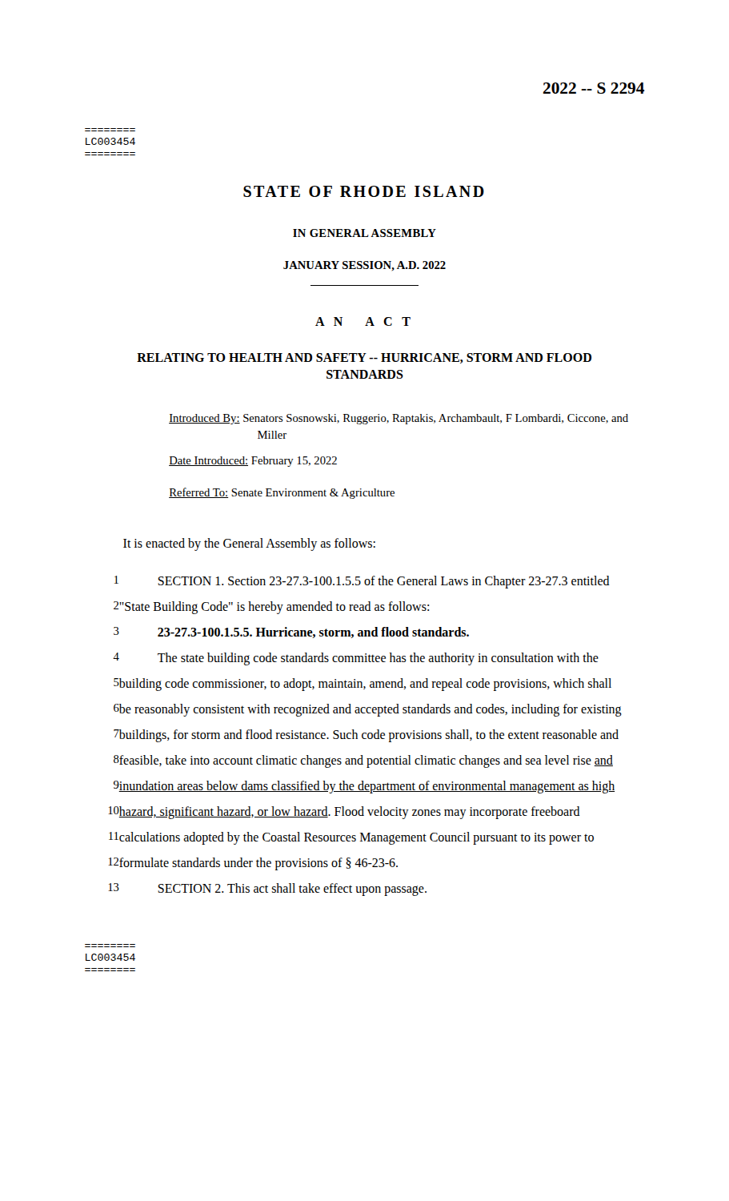2022 -- S 2294
========
LC003454
========
STATE OF RHODE ISLAND
IN GENERAL ASSEMBLY
JANUARY SESSION, A.D. 2022
A N A C T
RELATING TO HEALTH AND SAFETY -- HURRICANE, STORM AND FLOOD STANDARDS
Introduced By: Senators Sosnowski, Ruggerio, Raptakis, Archambault, F Lombardi, Ciccone, and Miller
Date Introduced: February 15, 2022
Referred To: Senate Environment & Agriculture
It is enacted by the General Assembly as follows:
| 1 | SECTION 1. Section 23-27.3-100.1.5.5 of the General Laws in Chapter 23-27.3 entitled |
| 2 | "State Building Code" is hereby amended to read as follows: |
| 3 | 23-27.3-100.1.5.5. Hurricane, storm, and flood standards. |
| 4 | The state building code standards committee has the authority in consultation with the |
| 5 | building code commissioner, to adopt, maintain, amend, and repeal code provisions, which shall |
| 6 | be reasonably consistent with recognized and accepted standards and codes, including for existing |
| 7 | buildings, for storm and flood resistance. Such code provisions shall, to the extent reasonable and |
| 8 | feasible, take into account climatic changes and potential climatic changes and sea level rise and |
| 9 | inundation areas below dams classified by the department of environmental management as high |
| 10 | hazard, significant hazard, or low hazard . Flood velocity zones may incorporate freeboard |
| 11 | calculations adopted by the Coastal Resources Management Council pursuant to its power to |
| 12 | formulate standards under the provisions of § 46-23-6. |
| 13 | SECTION 2. This act shall take effect upon passage. |
========
LC003454
========